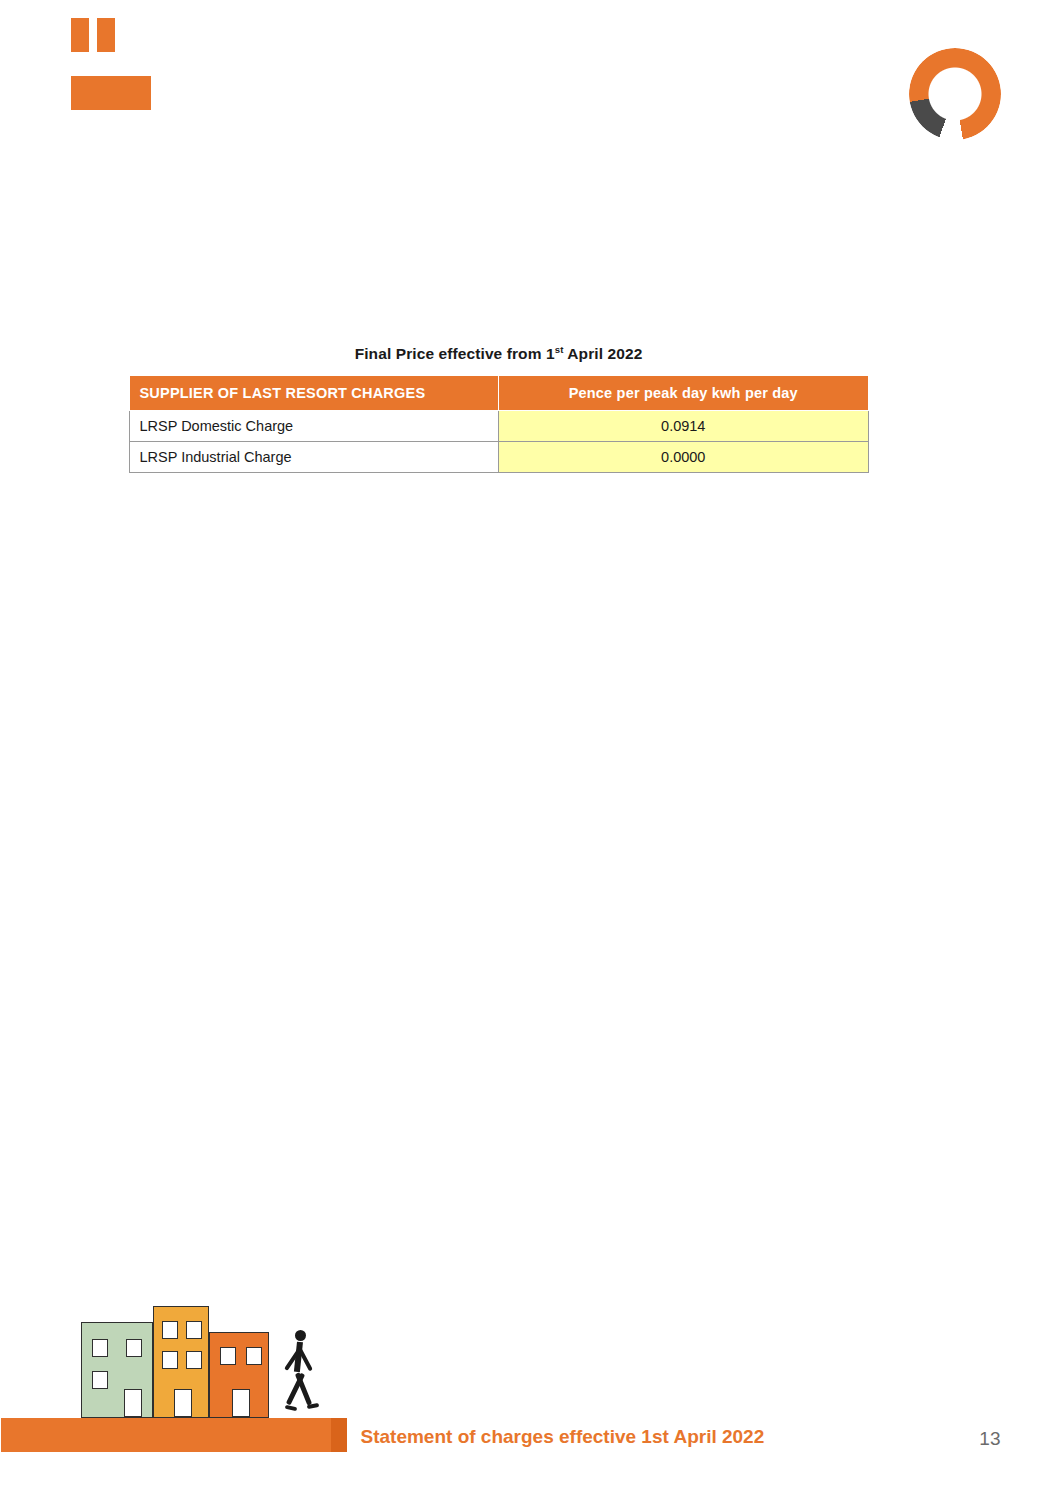Final Price effective from 1st April 2022
| SUPPLIER OF LAST RESORT CHARGES | Pence per peak day kwh per day |
| --- | --- |
| LRSP Domestic Charge | 0.0914 |
| LRSP Industrial Charge | 0.0000 |
Statement of charges effective 1st April 2022
13